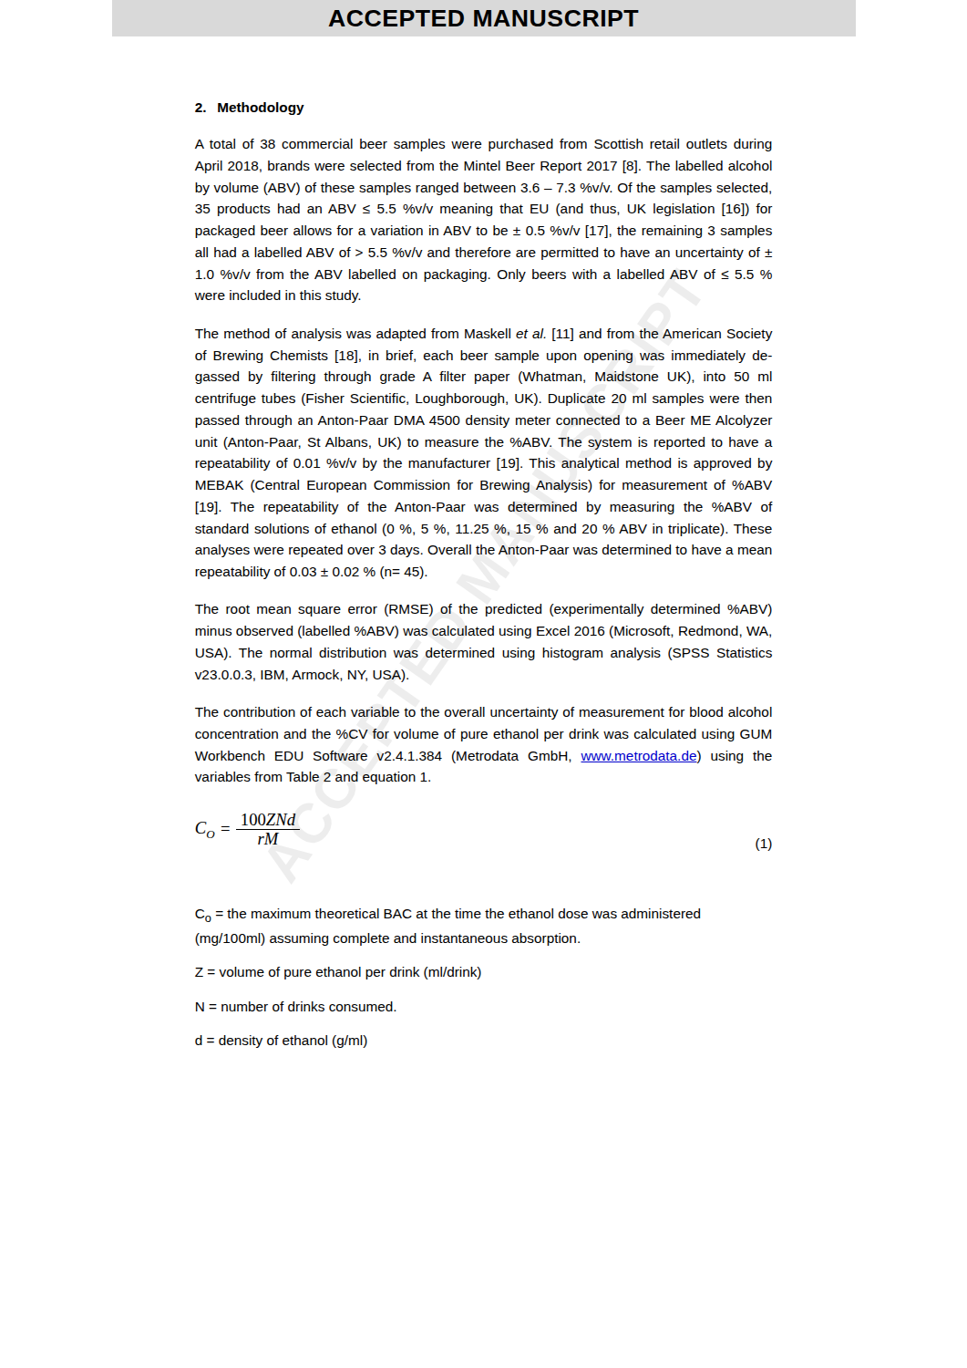ACCEPTED MANUSCRIPT
ACCEPTED MANUSCRIPT
2. Methodology
A total of 38 commercial beer samples were purchased from Scottish retail outlets during April 2018, brands were selected from the Mintel Beer Report 2017 [8]. The labelled alcohol by volume (ABV) of these samples ranged between 3.6 – 7.3 %v/v. Of the samples selected, 35 products had an ABV ≤ 5.5 %v/v meaning that EU (and thus, UK legislation [16]) for packaged beer allows for a variation in ABV to be ± 0.5 %v/v [17], the remaining 3 samples all had a labelled ABV of > 5.5 %v/v and therefore are permitted to have an uncertainty of ± 1.0 %v/v from the ABV labelled on packaging. Only beers with a labelled ABV of ≤ 5.5 % were included in this study.
The method of analysis was adapted from Maskell et al. [11] and from the American Society of Brewing Chemists [18], in brief, each beer sample upon opening was immediately de-gassed by filtering through grade A filter paper (Whatman, Maidstone UK), into 50 ml centrifuge tubes (Fisher Scientific, Loughborough, UK). Duplicate 20 ml samples were then passed through an Anton-Paar DMA 4500 density meter connected to a Beer ME Alcolyzer unit (Anton-Paar, St Albans, UK) to measure the %ABV. The system is reported to have a repeatability of 0.01 %v/v by the manufacturer [19]. This analytical method is approved by MEBAK (Central European Commission for Brewing Analysis) for measurement of %ABV [19]. The repeatability of the Anton-Paar was determined by measuring the %ABV of standard solutions of ethanol (0 %, 5 %, 11.25 %, 15 % and 20 % ABV in triplicate). These analyses were repeated over 3 days. Overall the Anton-Paar was determined to have a mean repeatability of 0.03 ± 0.02 % (n= 45).
The root mean square error (RMSE) of the predicted (experimentally determined %ABV) minus observed (labelled %ABV) was calculated using Excel 2016 (Microsoft, Redmond, WA, USA). The normal distribution was determined using histogram analysis (SPSS Statistics v23.0.0.3, IBM, Armock, NY, USA).
The contribution of each variable to the overall uncertainty of measurement for blood alcohol concentration and the %CV for volume of pure ethanol per drink was calculated using GUM Workbench EDU Software v2.4.1.384 (Metrodata GmbH, www.metrodata.de) using the variables from Table 2 and equation 1.
CO = 100ZNd rM (1)
Co = the maximum theoretical BAC at the time the ethanol dose was administered (mg/100ml) assuming complete and instantaneous absorption.
Z = volume of pure ethanol per drink (ml/drink)
N = number of drinks consumed.
d = density of ethanol (g/ml)